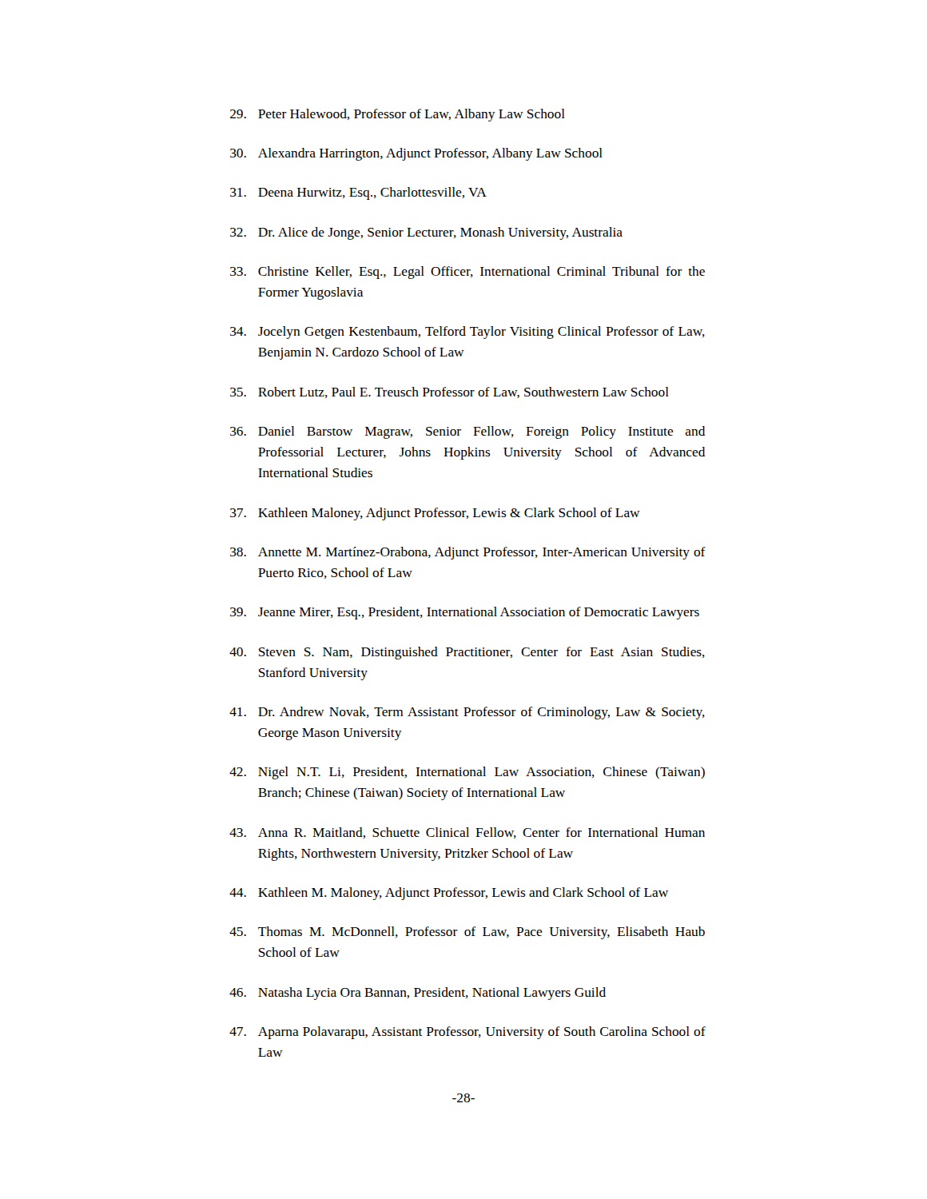29. Peter Halewood, Professor of Law, Albany Law School
30. Alexandra Harrington, Adjunct Professor, Albany Law School
31. Deena Hurwitz, Esq., Charlottesville, VA
32. Dr. Alice de Jonge, Senior Lecturer, Monash University, Australia
33. Christine Keller, Esq., Legal Officer, International Criminal Tribunal for the Former Yugoslavia
34. Jocelyn Getgen Kestenbaum, Telford Taylor Visiting Clinical Professor of Law, Benjamin N. Cardozo School of Law
35. Robert Lutz, Paul E. Treusch Professor of Law, Southwestern Law School
36. Daniel Barstow Magraw, Senior Fellow, Foreign Policy Institute and Professorial Lecturer, Johns Hopkins University School of Advanced International Studies
37. Kathleen Maloney, Adjunct Professor, Lewis & Clark School of Law
38. Annette M. Martínez-Orabona, Adjunct Professor, Inter-American University of Puerto Rico, School of Law
39. Jeanne Mirer, Esq., President, International Association of Democratic Lawyers
40. Steven S. Nam, Distinguished Practitioner, Center for East Asian Studies, Stanford University
41. Dr. Andrew Novak, Term Assistant Professor of Criminology, Law & Society, George Mason University
42. Nigel N.T. Li, President, International Law Association, Chinese (Taiwan) Branch; Chinese (Taiwan) Society of International Law
43. Anna R. Maitland, Schuette Clinical Fellow, Center for International Human Rights, Northwestern University, Pritzker School of Law
44. Kathleen M. Maloney, Adjunct Professor, Lewis and Clark School of Law
45. Thomas M. McDonnell, Professor of Law, Pace University, Elisabeth Haub School of Law
46. Natasha Lycia Ora Bannan, President, National Lawyers Guild
47. Aparna Polavarapu, Assistant Professor, University of South Carolina School of Law
-28-